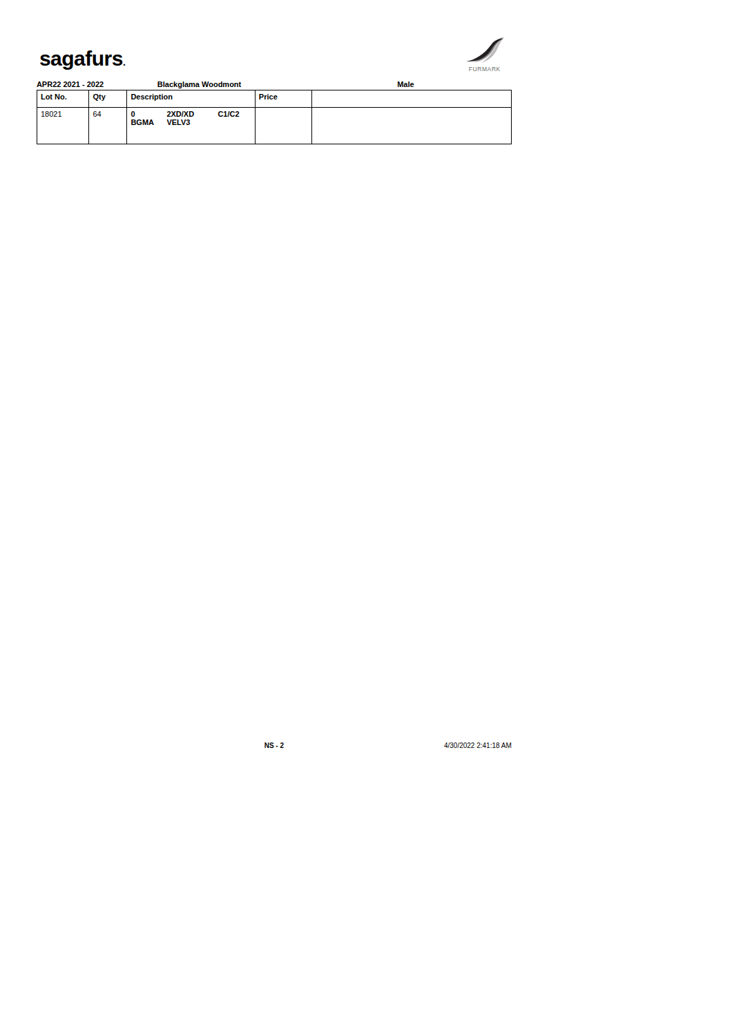FURMARK
sagafurs.
APR22 2021 - 2022
Blackglama Woodmont
Male
| Lot No. | Qty | Description | Price | |
| --- | --- | --- | --- | --- |
| 18021 | 64 | 0 2XD/XD C1/C2 BGMA VELV3 | | |
NS - 2
4/30/2022 2:41:18 AM